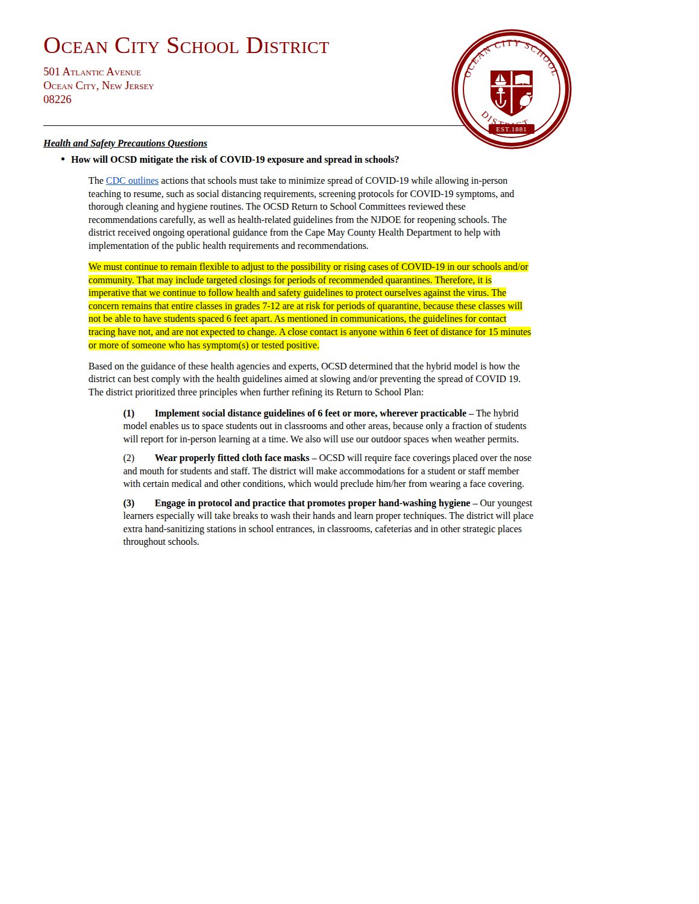Ocean City School District
501 Atlantic Avenue
Ocean City, New Jersey
08226
OCEAN CITY SCHOOL DISTRICT EST.1881
Health and Safety Precautions Questions
How will OCSD mitigate the risk of COVID-19 exposure and spread in schools?
The CDC outlines actions that schools must take to minimize spread of COVID-19 while allowing in-person teaching to resume, such as social distancing requirements, screening protocols for COVID-19 symptoms, and thorough cleaning and hygiene routines. The OCSD Return to School Committees reviewed these recommendations carefully, as well as health-related guidelines from the NJDOE for reopening schools. The district received ongoing operational guidance from the Cape May County Health Department to help with implementation of the public health requirements and recommendations.
We must continue to remain flexible to adjust to the possibility or rising cases of COVID-19 in our schools and/or community. That may include targeted closings for periods of recommended quarantines. Therefore, it is imperative that we continue to follow health and safety guidelines to protect ourselves against the virus. The concern remains that entire classes in grades 7-12 are at risk for periods of quarantine, because these classes will not be able to have students spaced 6 feet apart. As mentioned in communications, the guidelines for contact tracing have not, and are not expected to change. A close contact is anyone within 6 feet of distance for 15 minutes or more of someone who has symptom(s) or tested positive.
Based on the guidance of these health agencies and experts, OCSD determined that the hybrid model is how the district can best comply with the health guidelines aimed at slowing and/or preventing the spread of COVID 19. The district prioritized three principles when further refining its Return to School Plan:
(1) Implement social distance guidelines of 6 feet or more, wherever practicable – The hybrid model enables us to space students out in classrooms and other areas, because only a fraction of students will report for in-person learning at a time. We also will use our outdoor spaces when weather permits.
(2) Wear properly fitted cloth face masks – OCSD will require face coverings placed over the nose and mouth for students and staff. The district will make accommodations for a student or staff member with certain medical and other conditions, which would preclude him/her from wearing a face covering.
(3) Engage in protocol and practice that promotes proper hand-washing hygiene – Our youngest learners especially will take breaks to wash their hands and learn proper techniques. The district will place extra hand-sanitizing stations in school entrances, in classrooms, cafeterias and in other strategic places throughout schools.